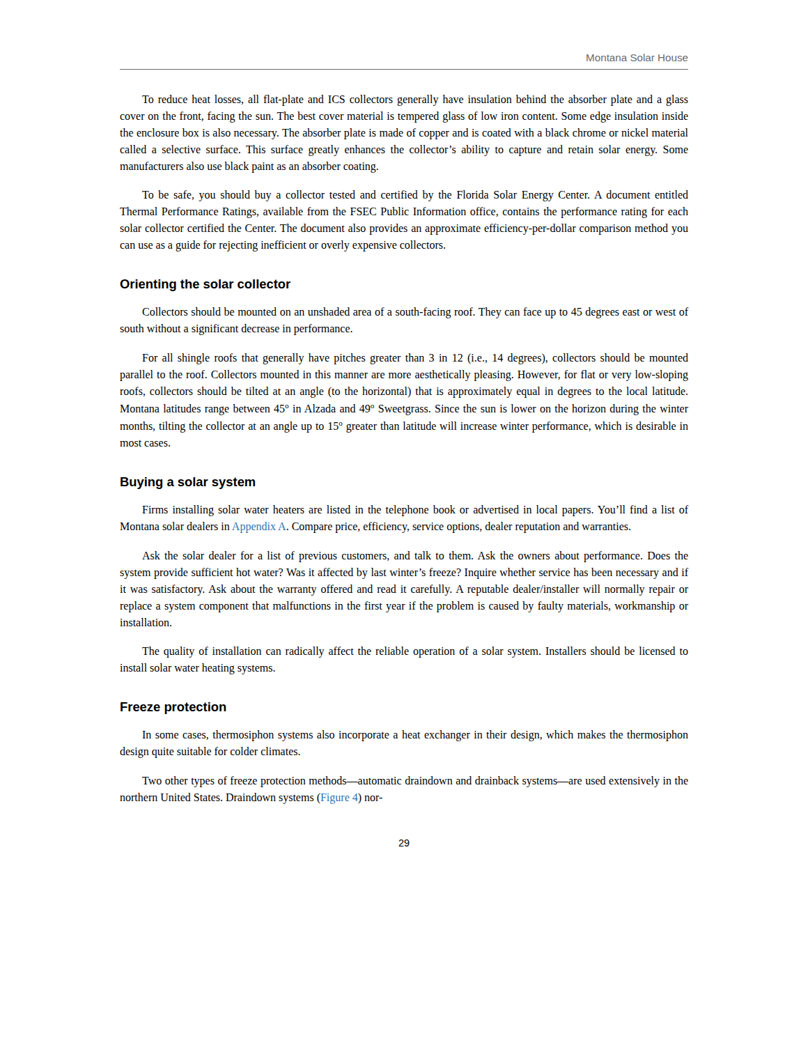Montana Solar House
To reduce heat losses, all flat-plate and ICS collectors generally have insulation behind the absorber plate and a glass cover on the front, facing the sun. The best cover material is tempered glass of low iron content. Some edge insulation inside the enclosure box is also necessary. The absorber plate is made of copper and is coated with a black chrome or nickel material called a selective surface. This surface greatly enhances the collector’s ability to capture and retain solar energy. Some manufacturers also use black paint as an absorber coating.
To be safe, you should buy a collector tested and certified by the Florida Solar Energy Center. A document entitled Thermal Performance Ratings, available from the FSEC Public Information office, contains the performance rating for each solar collector certified the Center. The document also provides an approximate efficiency-per-dollar comparison method you can use as a guide for rejecting inefficient or overly expensive collectors.
Orienting the solar collector
Collectors should be mounted on an unshaded area of a south-facing roof. They can face up to 45 degrees east or west of south without a significant decrease in performance.
For all shingle roofs that generally have pitches greater than 3 in 12 (i.e., 14 degrees), collectors should be mounted parallel to the roof. Collectors mounted in this manner are more aesthetically pleasing. However, for flat or very low-sloping roofs, collectors should be tilted at an angle (to the horizontal) that is approximately equal in degrees to the local latitude. Montana latitudes range between 45o in Alzada and 49o Sweetgrass. Since the sun is lower on the horizon during the winter months, tilting the collector at an angle up to 15o greater than latitude will increase winter performance, which is desirable in most cases.
Buying a solar system
Firms installing solar water heaters are listed in the telephone book or advertised in local papers. You’ll find a list of Montana solar dealers in Appendix A. Compare price, efficiency, service options, dealer reputation and warranties.
Ask the solar dealer for a list of previous customers, and talk to them. Ask the owners about performance. Does the system provide sufficient hot water? Was it affected by last winter’s freeze? Inquire whether service has been necessary and if it was satisfactory. Ask about the warranty offered and read it carefully. A reputable dealer/installer will normally repair or replace a system component that malfunctions in the first year if the problem is caused by faulty materials, workmanship or installation.
The quality of installation can radically affect the reliable operation of a solar system. Installers should be licensed to install solar water heating systems.
Freeze protection
In some cases, thermosiphon systems also incorporate a heat exchanger in their design, which makes the thermosiphon design quite suitable for colder climates.
Two other types of freeze protection methods—automatic draindown and drainback systems—are used extensively in the northern United States. Draindown systems (Figure 4) nor-
29